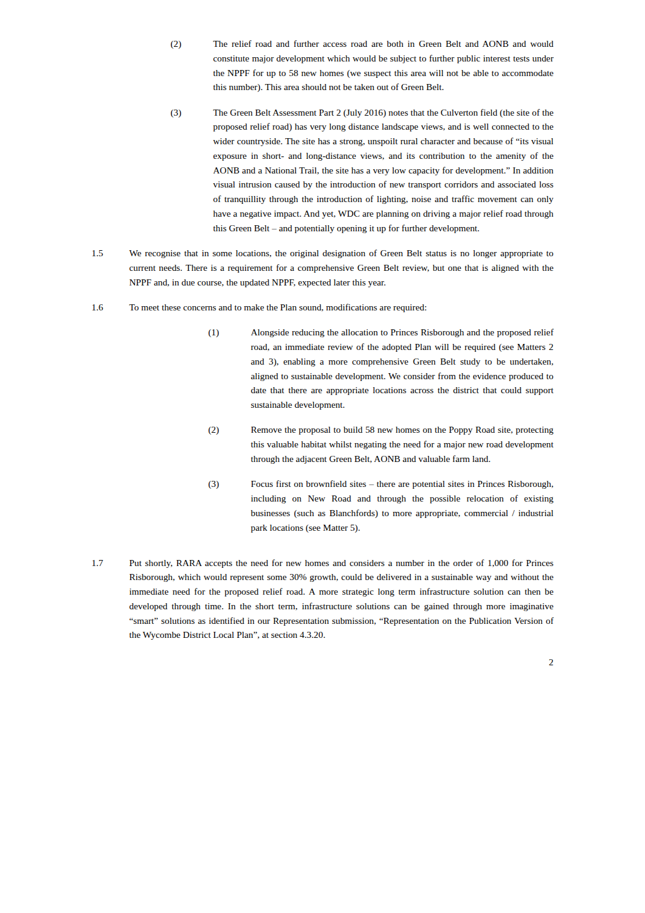(2)
The relief road and further access road are both in Green Belt and AONB and would constitute major development which would be subject to further public interest tests under the NPPF for up to 58 new homes (we suspect this area will not be able to accommodate this number). This area should not be taken out of Green Belt.
(3)
The Green Belt Assessment Part 2 (July 2016) notes that the Culverton field (the site of the proposed relief road) has very long distance landscape views, and is well connected to the wider countryside. The site has a strong, unspoilt rural character and because of “its visual exposure in short- and long-distance views, and its contribution to the amenity of the AONB and a National Trail, the site has a very low capacity for development.” In addition visual intrusion caused by the introduction of new transport corridors and associated loss of tranquillity through the introduction of lighting, noise and traffic movement can only have a negative impact. And yet, WDC are planning on driving a major relief road through this Green Belt – and potentially opening it up for further development.
1.5
We recognise that in some locations, the original designation of Green Belt status is no longer appropriate to current needs. There is a requirement for a comprehensive Green Belt review, but one that is aligned with the NPPF and, in due course, the updated NPPF, expected later this year.
1.6
To meet these concerns and to make the Plan sound, modifications are required:
(1)
Alongside reducing the allocation to Princes Risborough and the proposed relief road, an immediate review of the adopted Plan will be required (see Matters 2 and 3), enabling a more comprehensive Green Belt study to be undertaken, aligned to sustainable development. We consider from the evidence produced to date that there are appropriate locations across the district that could support sustainable development.
(2)
Remove the proposal to build 58 new homes on the Poppy Road site, protecting this valuable habitat whilst negating the need for a major new road development through the adjacent Green Belt, AONB and valuable farm land.
(3)
Focus first on brownfield sites – there are potential sites in Princes Risborough, including on New Road and through the possible relocation of existing businesses (such as Blanchfords) to more appropriate, commercial / industrial park locations (see Matter 5).
1.7
Put shortly, RARA accepts the need for new homes and considers a number in the order of 1,000 for Princes Risborough, which would represent some 30% growth, could be delivered in a sustainable way and without the immediate need for the proposed relief road. A more strategic long term infrastructure solution can then be developed through time. In the short term, infrastructure solutions can be gained through more imaginative “smart” solutions as identified in our Representation submission, “Representation on the Publication Version of the Wycombe District Local Plan”, at section 4.3.20.
2